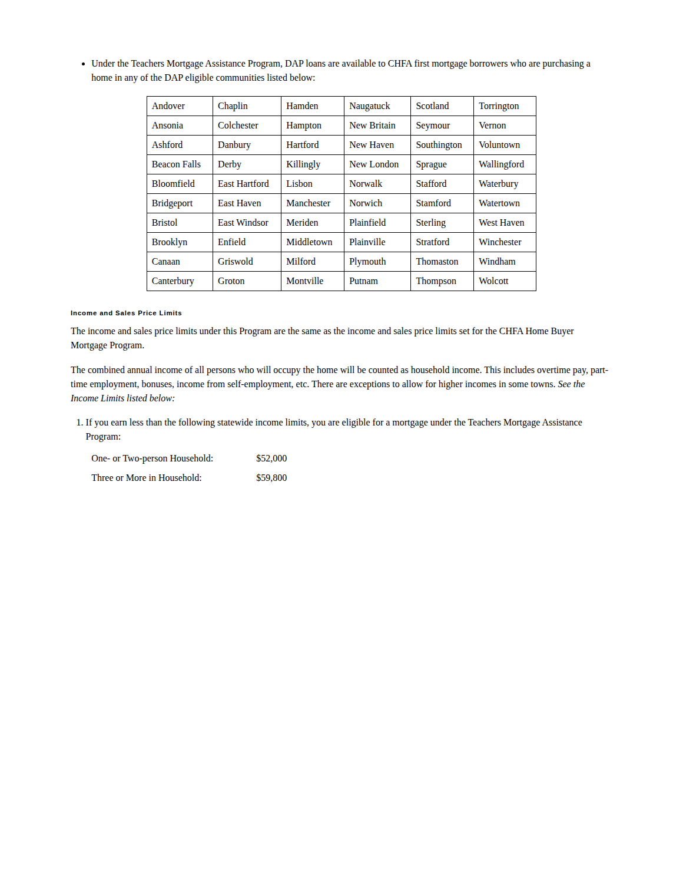Under the Teachers Mortgage Assistance Program, DAP loans are available to CHFA first mortgage borrowers who are purchasing a home in any of the DAP eligible communities listed below:
| Andover | Chaplin | Hamden | Naugatuck | Scotland | Torrington |
| Ansonia | Colchester | Hampton | New Britain | Seymour | Vernon |
| Ashford | Danbury | Hartford | New Haven | Southington | Voluntown |
| Beacon Falls | Derby | Killingly | New London | Sprague | Wallingford |
| Bloomfield | East Hartford | Lisbon | Norwalk | Stafford | Waterbury |
| Bridgeport | East Haven | Manchester | Norwich | Stamford | Watertown |
| Bristol | East Windsor | Meriden | Plainfield | Sterling | West Haven |
| Brooklyn | Enfield | Middletown | Plainville | Stratford | Winchester |
| Canaan | Griswold | Milford | Plymouth | Thomaston | Windham |
| Canterbury | Groton | Montville | Putnam | Thompson | Wolcott |
Income and Sales Price Limits
The income and sales price limits under this Program are the same as the income and sales price limits set for the CHFA Home Buyer Mortgage Program.
The combined annual income of all persons who will occupy the home will be counted as household income. This includes overtime pay, part-time employment, bonuses, income from self-employment, etc. There are exceptions to allow for higher incomes in some towns. See the Income Limits listed below:
If you earn less than the following statewide income limits, you are eligible for a mortgage under the Teachers Mortgage Assistance Program:
One- or Two-person Household:$52,000
Three or More in Household:$59,800